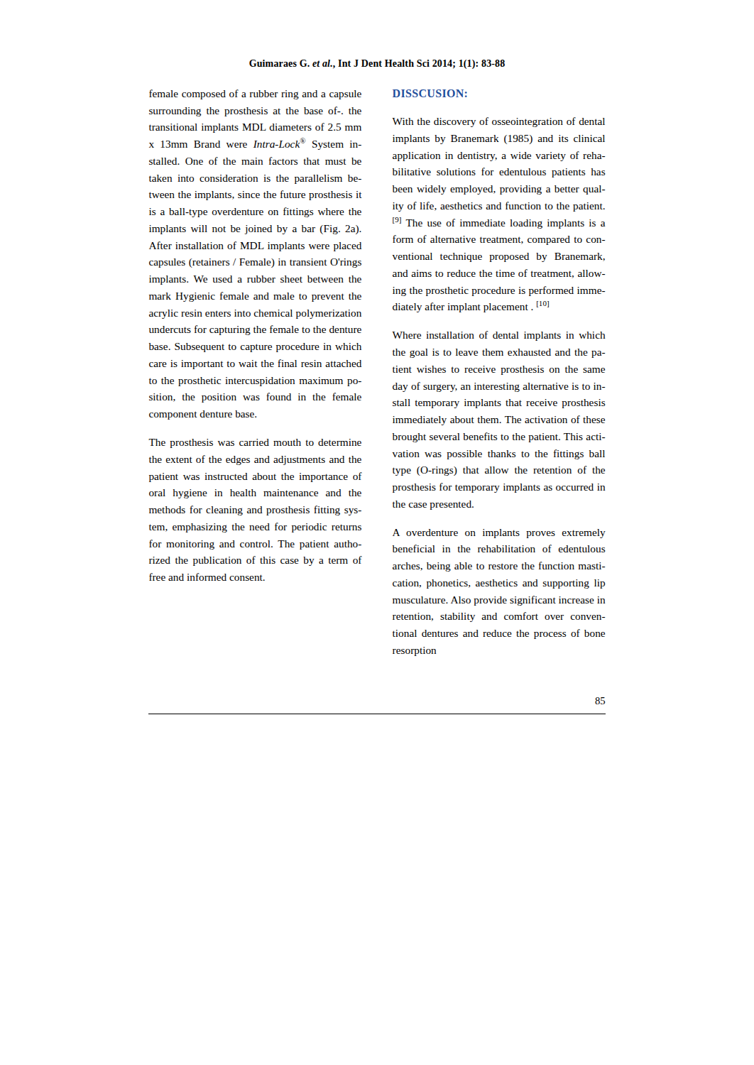Guimaraes G. et al., Int J Dent Health Sci 2014; 1(1): 83-88
female composed of a rubber ring and a capsule surrounding the prosthesis at the base of-. the transitional implants MDL diameters of 2.5 mm x 13mm Brand were Intra-Lock® System installed. One of the main factors that must be taken into consideration is the parallelism between the implants, since the future prosthesis it is a ball-type overdenture on fittings where the implants will not be joined by a bar (Fig. 2a). After installation of MDL implants were placed capsules (retainers / Female) in transient O'rings implants. We used a rubber sheet between the mark Hygienic female and male to prevent the acrylic resin enters into chemical polymerization undercuts for capturing the female to the denture base. Subsequent to capture procedure in which care is important to wait the final resin attached to the prosthetic intercuspidation maximum position, the position was found in the female component denture base.
The prosthesis was carried mouth to determine the extent of the edges and adjustments and the patient was instructed about the importance of oral hygiene in health maintenance and the methods for cleaning and prosthesis fitting system, emphasizing the need for periodic returns for monitoring and control. The patient authorized the publication of this case by a term of free and informed consent.
DISSCUSION:
With the discovery of osseointegration of dental implants by Branemark (1985) and its clinical application in dentistry, a wide variety of rehabilitative solutions for edentulous patients has been widely employed, providing a better quality of life, aesthetics and function to the patient.[9] The use of immediate loading implants is a form of alternative treatment, compared to conventional technique proposed by Branemark, and aims to reduce the time of treatment, allowing the prosthetic procedure is performed immediately after implant placement . [10]
Where installation of dental implants in which the goal is to leave them exhausted and the patient wishes to receive prosthesis on the same day of surgery, an interesting alternative is to install temporary implants that receive prosthesis immediately about them. The activation of these brought several benefits to the patient. This activation was possible thanks to the fittings ball type (O-rings) that allow the retention of the prosthesis for temporary implants as occurred in the case presented.
A overdenture on implants proves extremely beneficial in the rehabilitation of edentulous arches, being able to restore the function mastication, phonetics, aesthetics and supporting lip musculature. Also provide significant increase in retention, stability and comfort over conventional dentures and reduce the process of bone resorption
85